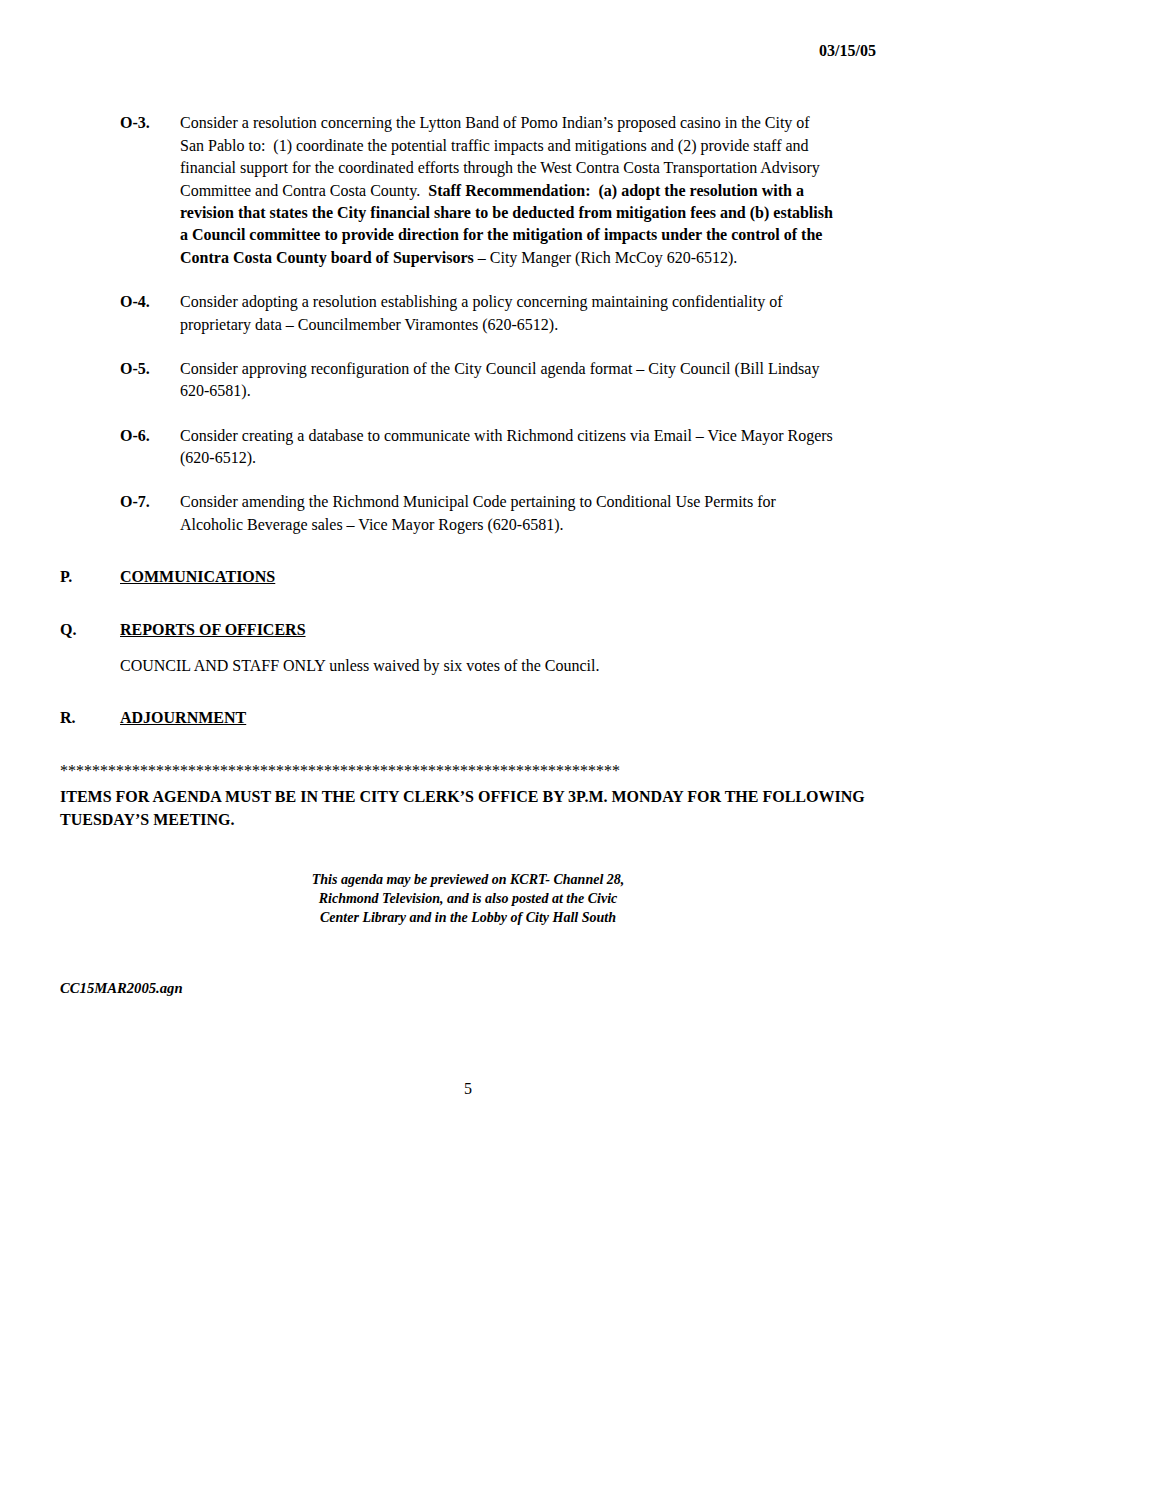03/15/05
O-3.
Consider a resolution concerning the Lytton Band of Pomo Indian’s proposed casino in the City of San Pablo to: (1) coordinate the potential traffic impacts and mitigations and (2) provide staff and financial support for the coordinated efforts through the West Contra Costa Transportation Advisory Committee and Contra Costa County. Staff Recommendation: (a) adopt the resolution with a revision that states the City financial share to be deducted from mitigation fees and (b) establish a Council committee to provide direction for the mitigation of impacts under the control of the Contra Costa County board of Supervisors – City Manger (Rich McCoy 620-6512).
O-4.
Consider adopting a resolution establishing a policy concerning maintaining confidentiality of proprietary data – Councilmember Viramontes (620-6512).
O-5.
Consider approving reconfiguration of the City Council agenda format – City Council (Bill Lindsay 620-6581).
O-6.
Consider creating a database to communicate with Richmond citizens via Email – Vice Mayor Rogers (620-6512).
O-7.
Consider amending the Richmond Municipal Code pertaining to Conditional Use Permits for Alcoholic Beverage sales – Vice Mayor Rogers (620-6581).
P.
COMMUNICATIONS
Q.
REPORTS OF OFFICERS
COUNCIL AND STAFF ONLY unless waived by six votes of the Council.
R.
ADJOURNMENT
**********************************************************************
ITEMS FOR AGENDA MUST BE IN THE CITY CLERK’S OFFICE BY 3P.M. MONDAY FOR THE FOLLOWING TUESDAY’S MEETING.
This agenda may be previewed on KCRT- Channel 28,
Richmond Television, and is also posted at the Civic
Center Library and in the Lobby of City Hall South
CC15MAR2005.agn
5